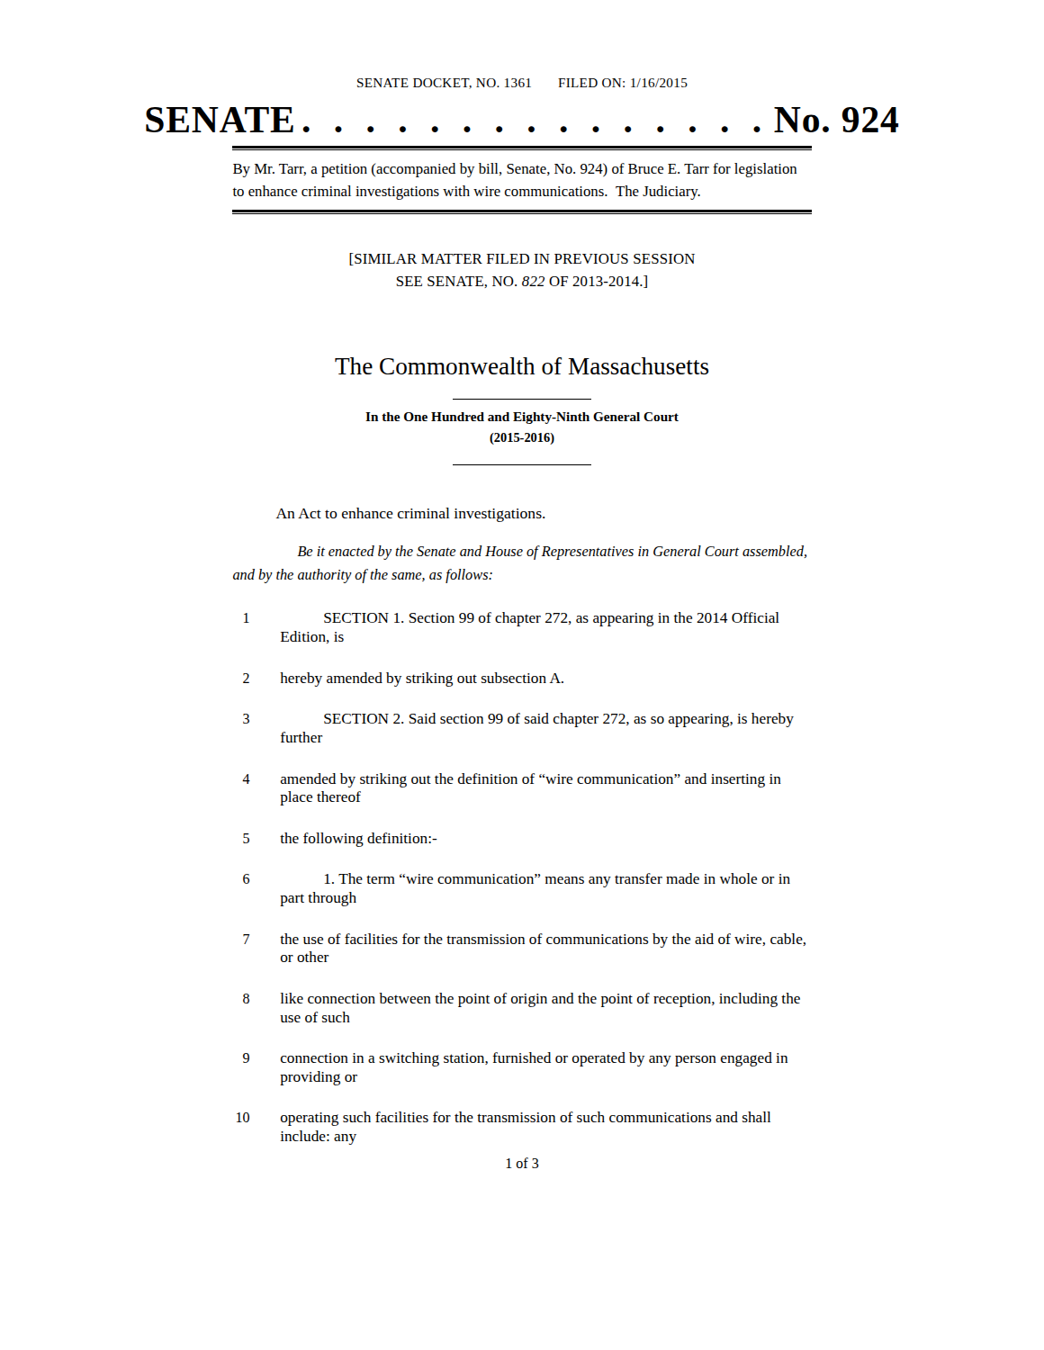SENATE DOCKET, NO. 1361 FILED ON: 1/16/2015
SENATE . . . . . . . . . . . . . . . No. 924
By Mr. Tarr, a petition (accompanied by bill, Senate, No. 924) of Bruce E. Tarr for legislation to enhance criminal investigations with wire communications. The Judiciary.
[SIMILAR MATTER FILED IN PREVIOUS SESSION
SEE SENATE, NO. 822 OF 2013-2014.]
The Commonwealth of Massachusetts
In the One Hundred and Eighty-Ninth General Court
(2015-2016)
An Act to enhance criminal investigations.
Be it enacted by the Senate and House of Representatives in General Court assembled, and by the authority of the same, as follows:
1
SECTION 1. Section 99 of chapter 272, as appearing in the 2014 Official Edition, is
2
hereby amended by striking out subsection A.
3
SECTION 2. Said section 99 of said chapter 272, as so appearing, is hereby further
4
amended by striking out the definition of “wire communication” and inserting in place thereof
5
the following definition:-
6
1. The term “wire communication” means any transfer made in whole or in part through
7
the use of facilities for the transmission of communications by the aid of wire, cable, or other
8
like connection between the point of origin and the point of reception, including the use of such
9
connection in a switching station, furnished or operated by any person engaged in providing or
10
operating such facilities for the transmission of such communications and shall include: any
1 of 3